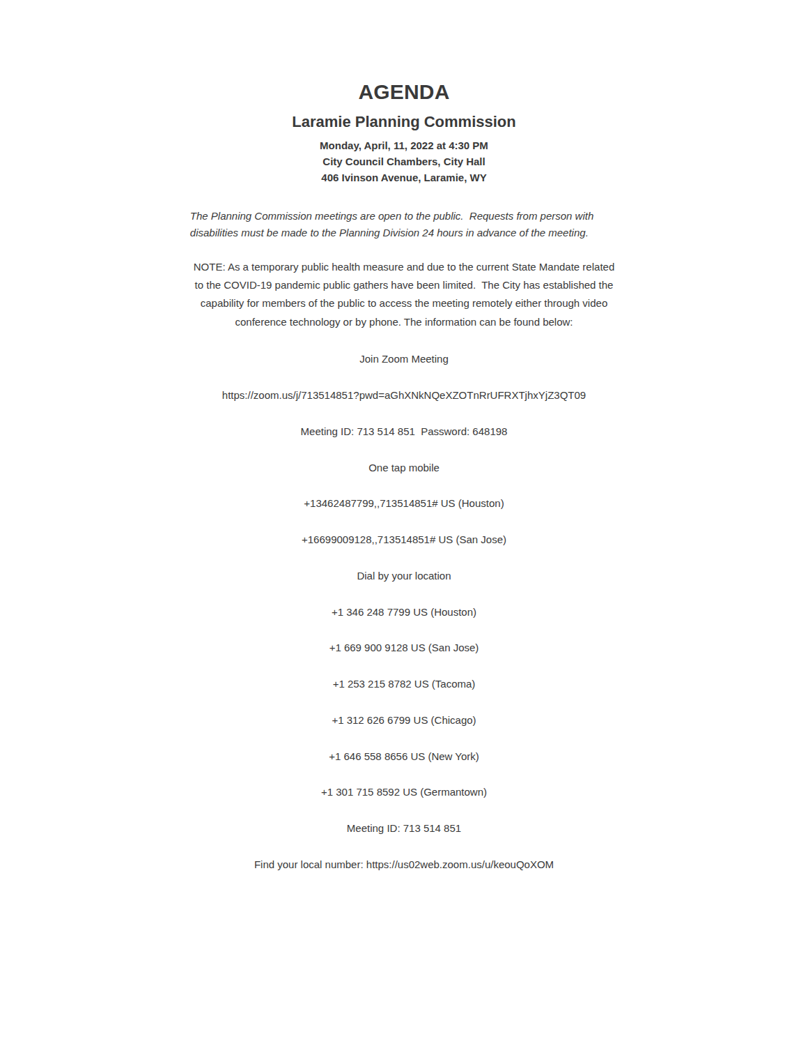AGENDA
Laramie Planning Commission
Monday, April, 11, 2022 at 4:30 PM
City Council Chambers, City Hall
406 Ivinson Avenue, Laramie, WY
The Planning Commission meetings are open to the public. Requests from person with disabilities must be made to the Planning Division 24 hours in advance of the meeting.
NOTE: As a temporary public health measure and due to the current State Mandate related to the COVID-19 pandemic public gathers have been limited. The City has established the capability for members of the public to access the meeting remotely either through video conference technology or by phone. The information can be found below:
Join Zoom Meeting
https://zoom.us/j/713514851?pwd=aGhXNkNQeXZOTnRrUFRXTjhxYjZ3QT09
Meeting ID: 713 514 851 Password: 648198
One tap mobile
+13462487799,,713514851# US (Houston)
+16699009128,,713514851# US (San Jose)
Dial by your location
+1 346 248 7799 US (Houston)
+1 669 900 9128 US (San Jose)
+1 253 215 8782 US (Tacoma)
+1 312 626 6799 US (Chicago)
+1 646 558 8656 US (New York)
+1 301 715 8592 US (Germantown)
Meeting ID: 713 514 851
Find your local number: https://us02web.zoom.us/u/keouQoXOM